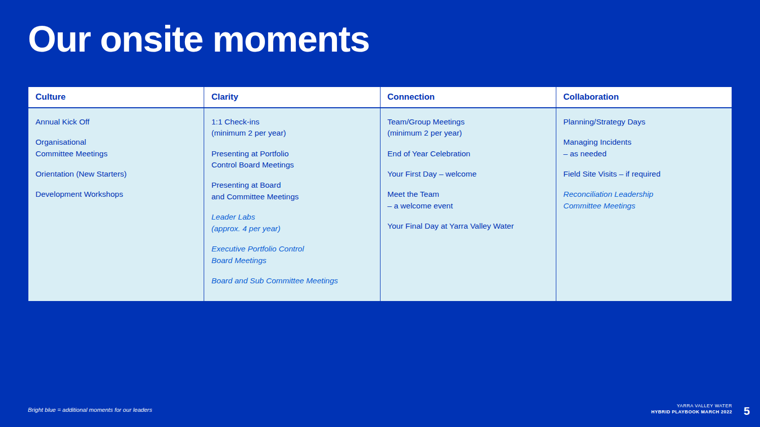Our onsite moments
| Culture | Clarity | Connection | Collaboration |
| --- | --- | --- | --- |
| Annual Kick Off Organisational Committee Meetings Orientation (New Starters) Development Workshops | 1:1 Check-ins (minimum 2 per year) Presenting at Portfolio Control Board Meetings Presenting at Board and Committee Meetings Leader Labs (approx. 4 per year) Executive Portfolio Control Board Meetings Board and Sub Committee Meetings | Team/Group Meetings (minimum 2 per year) End of Year Celebration Your First Day – welcome Meet the Team – a welcome event Your Final Day at Yarra Valley Water | Planning/Strategy Days Managing Incidents – as needed Field Site Visits – if required Reconciliation Leadership Committee Meetings |
Bright blue = additional moments for our leaders
YARRA VALLEY WATER
HYBRID PLAYBOOK MARCH 2022
5